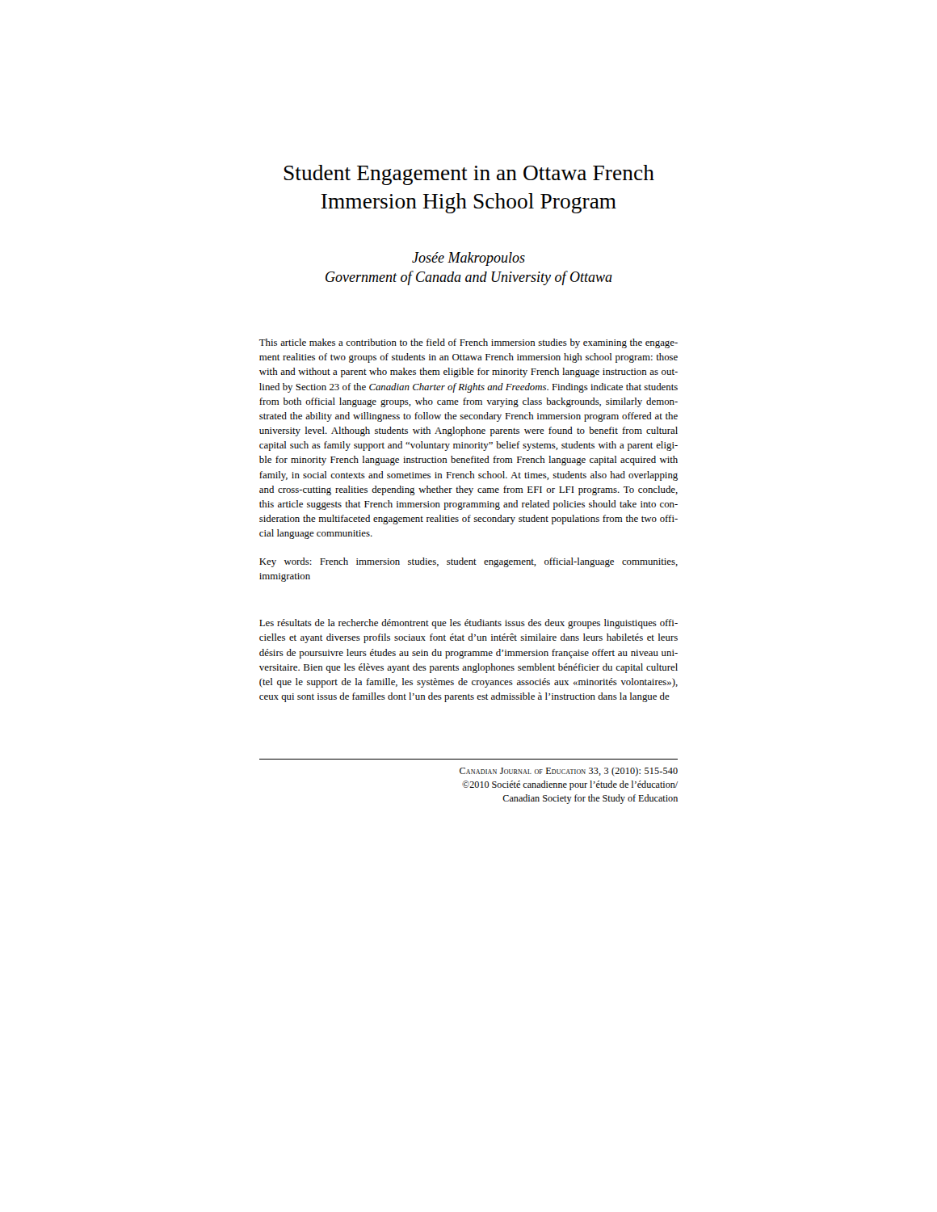Student Engagement in an Ottawa French
Immersion High School Program
Josée Makropoulos Government of Canada and University of Ottawa
This article makes a contribution to the field of French immersion studies by examining the engagement realities of two groups of students in an Ottawa French immersion high school program: those with and without a parent who makes them eligible for minority French language instruction as outlined by Section 23 of the Canadian Charter of Rights and Freedoms. Findings indicate that students from both official language groups, who came from varying class backgrounds, similarly demonstrated the ability and willingness to follow the secondary French immersion program offered at the university level. Although students with Anglophone parents were found to benefit from cultural capital such as family support and “voluntary minority” belief systems, students with a parent eligible for minority French language instruction benefited from French language capital acquired with family, in social contexts and sometimes in French school. At times, students also had overlapping and cross-cutting realities depending whether they came from EFI or LFI programs. To conclude, this article suggests that French immersion programming and related policies should take into consideration the multifaceted engagement realities of secondary student populations from the two official language communities.
Key words: French immersion studies, student engagement, official-language communities, immigration
Les résultats de la recherche démontrent que les étudiants issus des deux groupes linguistiques officielles et ayant diverses profils sociaux font état d’un intérêt similaire dans leurs habiletés et leurs désirs de poursuivre leurs études au sein du programme d’immersion française offert au niveau universitaire. Bien que les élèves ayant des parents anglophones semblent bénéficier du capital culturel (tel que le support de la famille, les systèmes de croyances associés aux «minorités volontaires»), ceux qui sont issus de familles dont l’un des parents est admissible à l’instruction dans la langue de
Canadian Journal of Education 33, 3 (2010): 515-540
©2010 Société canadienne pour l’étude de l’éducation/
Canadian Society for the Study of Education